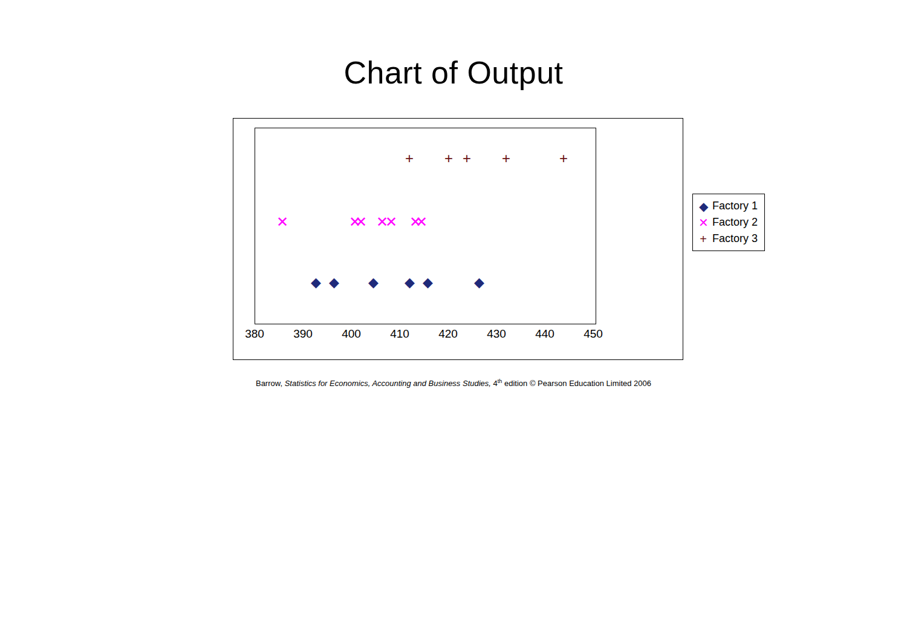Chart of Output
+ + + + + ✕ ✕ ✕ ✕ ✕ ✕ ✕ ◆ ◆ ◆ ◆ ◆ ◆
380 390 400 410 420 430 440 450
◆Factory 1
✕Factory 2
+Factory 3
Barrow, Statistics for Economics, Accounting and Business Studies, 4th edition © Pearson Education Limited 2006